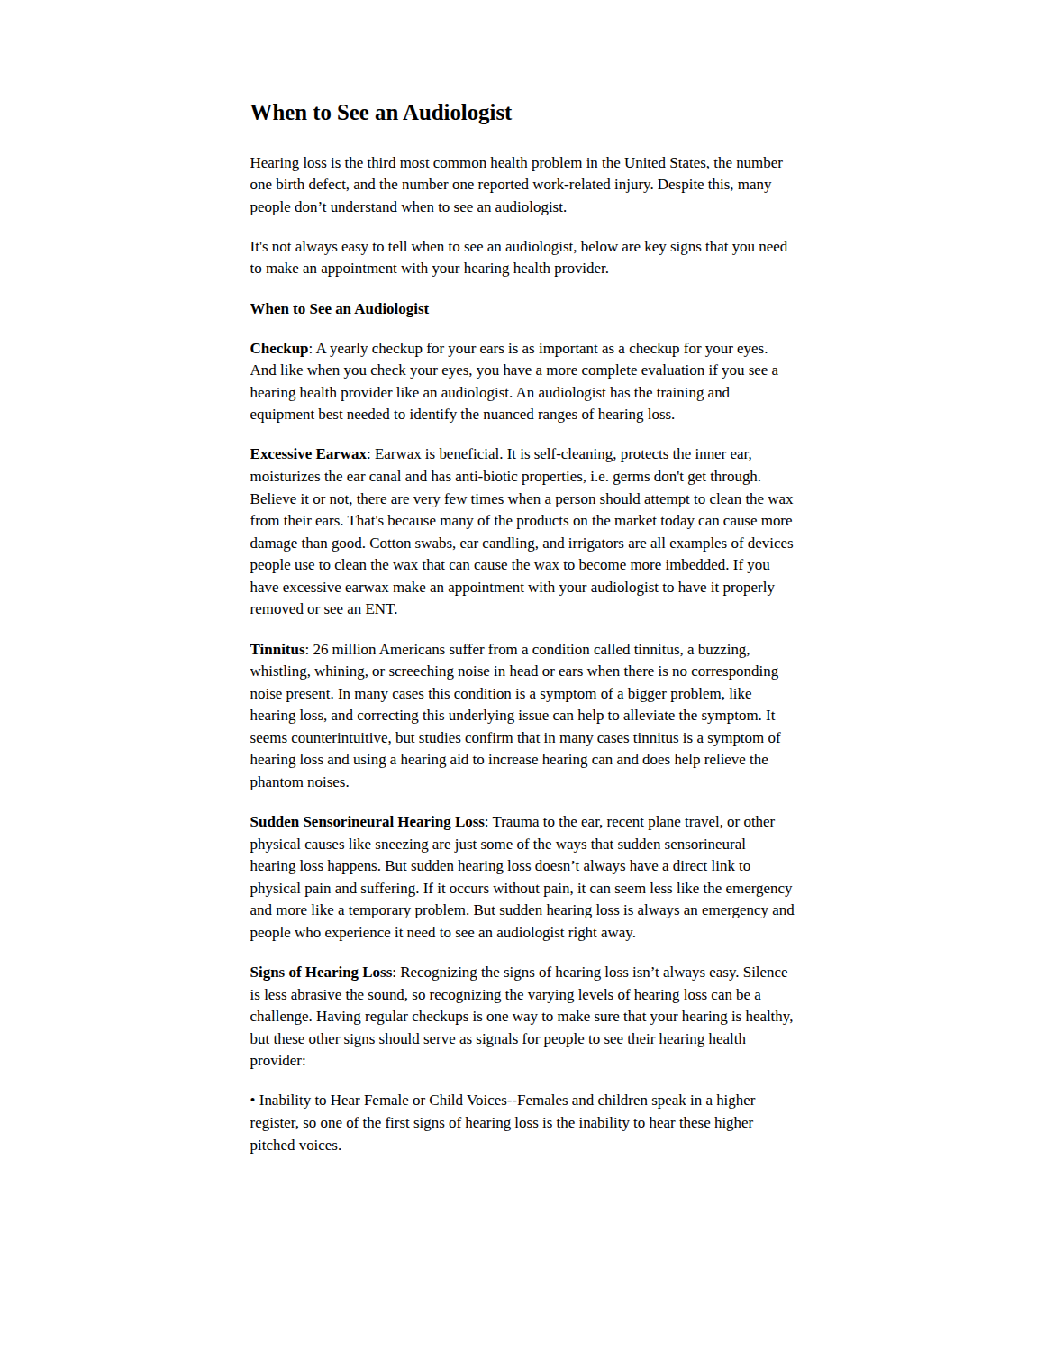When to See an Audiologist
Hearing loss is the third most common health problem in the United States, the number one birth defect, and the number one reported work-related injury. Despite this, many people don’t understand when to see an audiologist.
It's not always easy to tell when to see an audiologist, below are key signs that you need to make an appointment with your hearing health provider.
When to See an Audiologist
Checkup: A yearly checkup for your ears is as important as a checkup for your eyes. And like when you check your eyes, you have a more complete evaluation if you see a hearing health provider like an audiologist. An audiologist has the training and equipment best needed to identify the nuanced ranges of hearing loss.
Excessive Earwax: Earwax is beneficial. It is self-cleaning, protects the inner ear, moisturizes the ear canal and has anti-biotic properties, i.e. germs don't get through. Believe it or not, there are very few times when a person should attempt to clean the wax from their ears. That's because many of the products on the market today can cause more damage than good. Cotton swabs, ear candling, and irrigators are all examples of devices people use to clean the wax that can cause the wax to become more imbedded. If you have excessive earwax make an appointment with your audiologist to have it properly removed or see an ENT.
Tinnitus: 26 million Americans suffer from a condition called tinnitus, a buzzing, whistling, whining, or screeching noise in head or ears when there is no corresponding noise present. In many cases this condition is a symptom of a bigger problem, like hearing loss, and correcting this underlying issue can help to alleviate the symptom. It seems counterintuitive, but studies confirm that in many cases tinnitus is a symptom of hearing loss and using a hearing aid to increase hearing can and does help relieve the phantom noises.
Sudden Sensorineural Hearing Loss: Trauma to the ear, recent plane travel, or other physical causes like sneezing are just some of the ways that sudden sensorineural hearing loss happens. But sudden hearing loss doesn’t always have a direct link to physical pain and suffering. If it occurs without pain, it can seem less like the emergency and more like a temporary problem. But sudden hearing loss is always an emergency and people who experience it need to see an audiologist right away.
Signs of Hearing Loss: Recognizing the signs of hearing loss isn’t always easy. Silence is less abrasive the sound, so recognizing the varying levels of hearing loss can be a challenge. Having regular checkups is one way to make sure that your hearing is healthy, but these other signs should serve as signals for people to see their hearing health provider:
• Inability to Hear Female or Child Voices--Females and children speak in a higher register, so one of the first signs of hearing loss is the inability to hear these higher pitched voices.